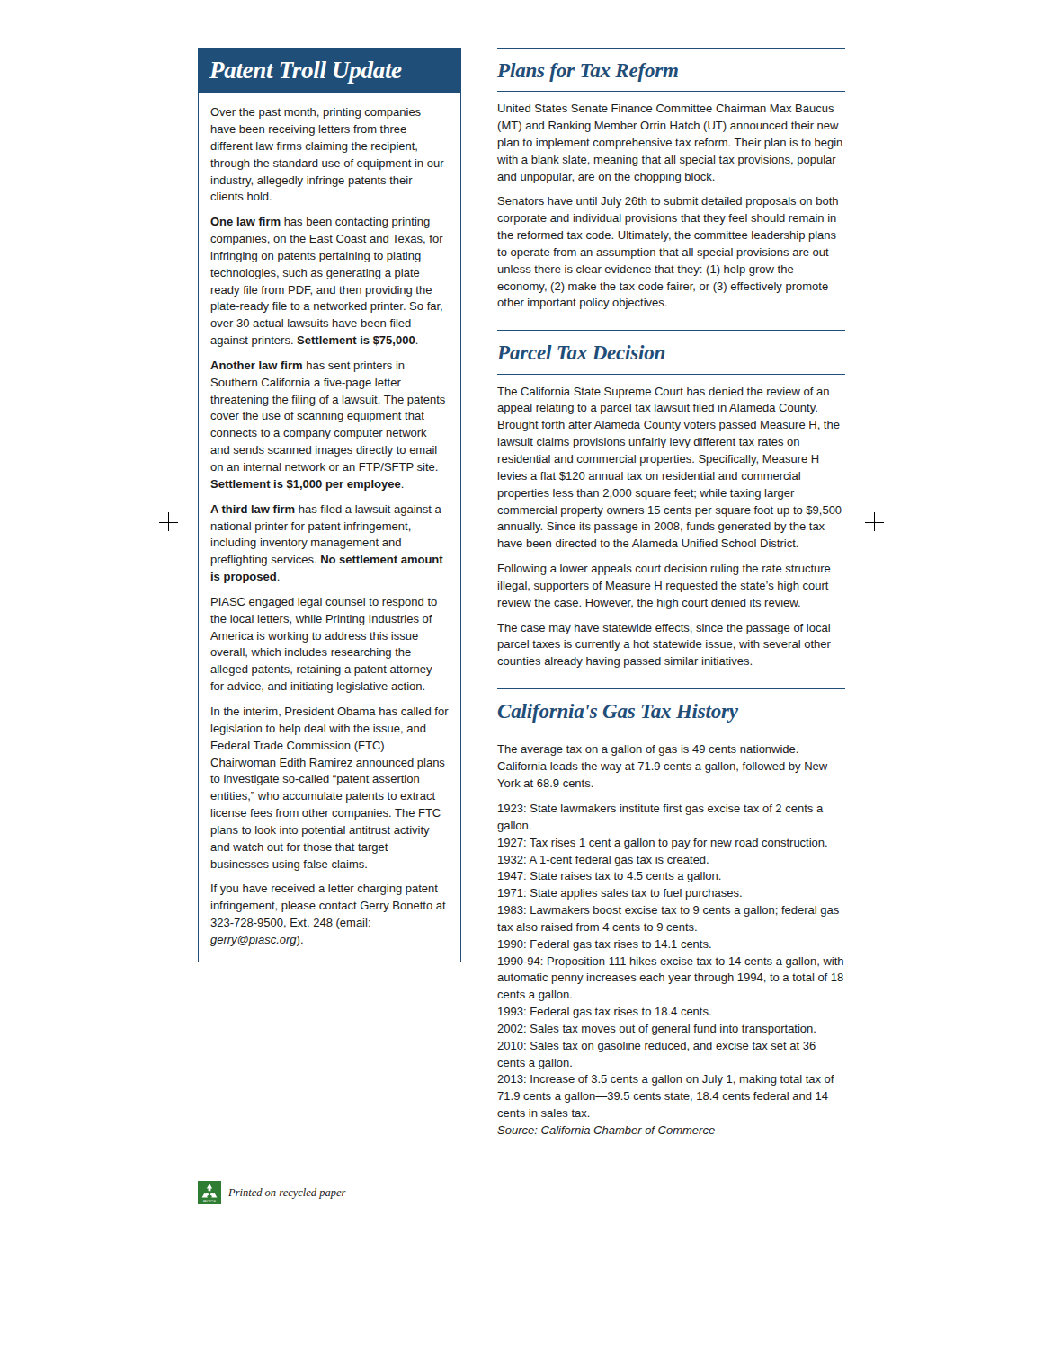Patent Troll Update
Over the past month, printing companies have been receiving letters from three different law firms claiming the recipient, through the standard use of equipment in our industry, allegedly infringe patents their clients hold.
One law firm has been contacting printing companies, on the East Coast and Texas, for infringing on patents pertaining to plating technologies, such as generating a plate ready file from PDF, and then providing the plate-ready file to a networked printer. So far, over 30 actual lawsuits have been filed against printers. Settlement is $75,000.
Another law firm has sent printers in Southern California a five-page letter threatening the filing of a lawsuit. The patents cover the use of scanning equipment that connects to a company computer network and sends scanned images directly to email on an internal network or an FTP/SFTP site. Settlement is $1,000 per employee.
A third law firm has filed a lawsuit against a national printer for patent infringement, including inventory management and preflighting services. No settlement amount is proposed.
PIASC engaged legal counsel to respond to the local letters, while Printing Industries of America is working to address this issue overall, which includes researching the alleged patents, retaining a patent attorney for advice, and initiating legislative action.
In the interim, President Obama has called for legislation to help deal with the issue, and Federal Trade Commission (FTC) Chairwoman Edith Ramirez announced plans to investigate so-called “patent assertion entities,” who accumulate patents to extract license fees from other companies. The FTC plans to look into potential antitrust activity and watch out for those that target businesses using false claims.
If you have received a letter charging patent infringement, please contact Gerry Bonetto at 323-728-9500, Ext. 248 (email: gerry@piasc.org).
Plans for Tax Reform
United States Senate Finance Committee Chairman Max Baucus (MT) and Ranking Member Orrin Hatch (UT) announced their new plan to implement comprehensive tax reform. Their plan is to begin with a blank slate, meaning that all special tax provisions, popular and unpopular, are on the chopping block.
Senators have until July 26th to submit detailed proposals on both corporate and individual provisions that they feel should remain in the reformed tax code. Ultimately, the committee leadership plans to operate from an assumption that all special provisions are out unless there is clear evidence that they: (1) help grow the economy, (2) make the tax code fairer, or (3) effectively promote other important policy objectives.
Parcel Tax Decision
The California State Supreme Court has denied the review of an appeal relating to a parcel tax lawsuit filed in Alameda County. Brought forth after Alameda County voters passed Measure H, the lawsuit claims provisions unfairly levy different tax rates on residential and commercial properties. Specifically, Measure H levies a flat $120 annual tax on residential and commercial properties less than 2,000 square feet; while taxing larger commercial property owners 15 cents per square foot up to $9,500 annually. Since its passage in 2008, funds generated by the tax have been directed to the Alameda Unified School District.
Following a lower appeals court decision ruling the rate structure illegal, supporters of Measure H requested the state’s high court review the case. However, the high court denied its review.
The case may have statewide effects, since the passage of local parcel taxes is currently a hot statewide issue, with several other counties already having passed similar initiatives.
California's Gas Tax History
The average tax on a gallon of gas is 49 cents nationwide. California leads the way at 71.9 cents a gallon, followed by New York at 68.9 cents.
1923: State lawmakers institute first gas excise tax of 2 cents a gallon.
1927: Tax rises 1 cent a gallon to pay for new road construction.
1932: A 1-cent federal gas tax is created.
1947: State raises tax to 4.5 cents a gallon.
1971: State applies sales tax to fuel purchases.
1983: Lawmakers boost excise tax to 9 cents a gallon; federal gas tax also raised from 4 cents to 9 cents.
1990: Federal gas tax rises to 14.1 cents.
1990-94: Proposition 111 hikes excise tax to 14 cents a gallon, with automatic penny increases each year through 1994, to a total of 18 cents a gallon.
1993: Federal gas tax rises to 18.4 cents.
2002: Sales tax moves out of general fund into transportation.
2010: Sales tax on gasoline reduced, and excise tax set at 36 cents a gallon.
2013: Increase of 3.5 cents a gallon on July 1, making total tax of 71.9 cents a gallon—39.5 cents state, 18.4 cents federal and 14 cents in sales tax.
Source: California Chamber of Commerce
RECYCLE
Printed on recycled paper